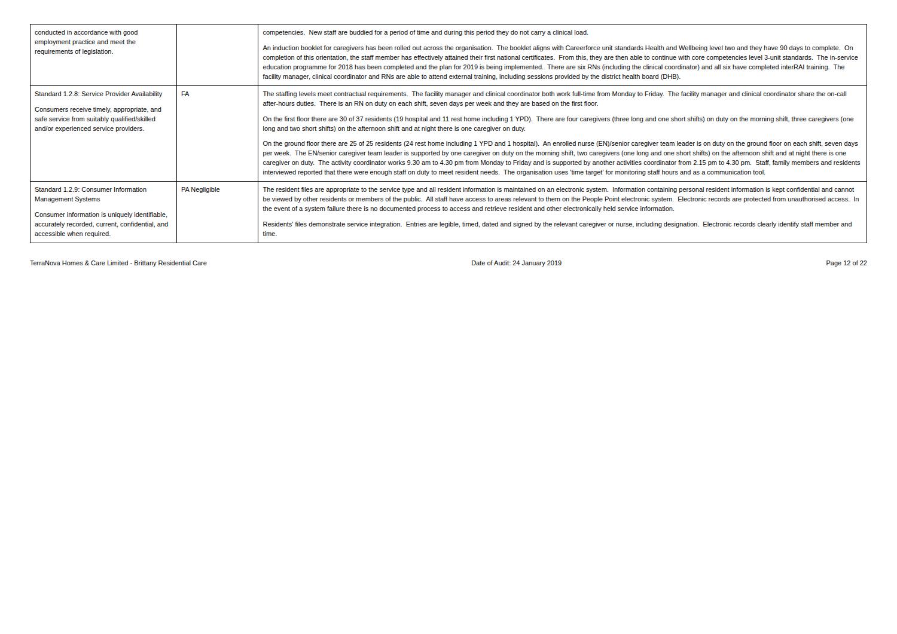| conducted in accordance with good employment practice and meet the requirements of legislation. | | competencies. New staff are buddied for a period of time and during this period they do not carry a clinical load. An induction booklet for caregivers has been rolled out across the organisation. The booklet aligns with Careerforce unit standards Health and Wellbeing level two and they have 90 days to complete. On completion of this orientation, the staff member has effectively attained their first national certificates. From this, they are then able to continue with core competencies level 3-unit standards. The in-service education programme for 2018 has been completed and the plan for 2019 is being implemented. There are six RNs (including the clinical coordinator) and all six have completed interRAI training. The facility manager, clinical coordinator and RNs are able to attend external training, including sessions provided by the district health board (DHB). |
| Standard 1.2.8: Service Provider Availability Consumers receive timely, appropriate, and safe service from suitably qualified/skilled and/or experienced service providers. | FA | The staffing levels meet contractual requirements. The facility manager and clinical coordinator both work full-time from Monday to Friday. The facility manager and clinical coordinator share the on-call after-hours duties. There is an RN on duty on each shift, seven days per week and they are based on the first floor. On the first floor there are 30 of 37 residents (19 hospital and 11 rest home including 1 YPD). There are four caregivers (three long and one short shifts) on duty on the morning shift, three caregivers (one long and two short shifts) on the afternoon shift and at night there is one caregiver on duty. On the ground floor there are 25 of 25 residents (24 rest home including 1 YPD and 1 hospital). An enrolled nurse (EN)/senior caregiver team leader is on duty on the ground floor on each shift, seven days per week. The EN/senior caregiver team leader is supported by one caregiver on duty on the morning shift, two caregivers (one long and one short shifts) on the afternoon shift and at night there is one caregiver on duty. The activity coordinator works 9.30 am to 4.30 pm from Monday to Friday and is supported by another activities coordinator from 2.15 pm to 4.30 pm. Staff, family members and residents interviewed reported that there were enough staff on duty to meet resident needs. The organisation uses 'time target' for monitoring staff hours and as a communication tool. |
| Standard 1.2.9: Consumer Information Management Systems Consumer information is uniquely identifiable, accurately recorded, current, confidential, and accessible when required. | PA Negligible | The resident files are appropriate to the service type and all resident information is maintained on an electronic system. Information containing personal resident information is kept confidential and cannot be viewed by other residents or members of the public. All staff have access to areas relevant to them on the People Point electronic system. Electronic records are protected from unauthorised access. In the event of a system failure there is no documented process to access and retrieve resident and other electronically held service information. Residents' files demonstrate service integration. Entries are legible, timed, dated and signed by the relevant caregiver or nurse, including designation. Electronic records clearly identify staff member and time. |
TerraNova Homes & Care Limited - Brittany Residential Care
Date of Audit: 24 January 2019
Page 12 of 22